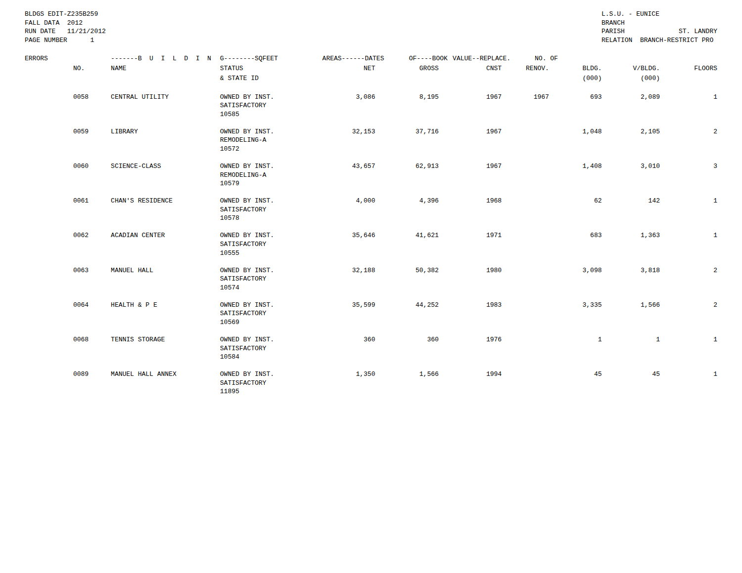BLDGS EDIT-Z235B259 FALL DATA 2012 RUN DATE 11/21/2012 PAGE NUMBER 1
L.S.U. - EUNICE BRANCH PARISH ST. LANDRY RELATION BRANCH-RESTRICT PRO
| ERRORS | | -------B U I L D I N | G--------SQFEET | AREAS------DATES | OF----BOOK | VALUE--REPLACE. | NO. OF | | | |
| --- | --- | --- | --- | --- | --- | --- | --- | --- | --- | --- |
| | NO. | NAME | STATUS | NET | GROSS | CNST | RENOV. | BLDG. | V/BLDG. | FLOORS |
| | | | & STATE ID | | | | | (000) | (000) | |
| | 0058 | CENTRAL UTILITY | OWNED BY INST. | 3,086 | 8,195 | 1967 | 1967 | 693 | 2,089 | 1 |
| | | | SATISFACTORY | |
| | | | 10585 | |
| | 0059 | LIBRARY | OWNED BY INST. | 32,153 | 37,716 | 1967 | | 1,048 | 2,105 | 2 |
| | | | REMODELING-A | |
| | | | 10572 | |
| | 0060 | SCIENCE-CLASS | OWNED BY INST. | 43,657 | 62,913 | 1967 | | 1,408 | 3,010 | 3 |
| | | | REMODELING-A | |
| | | | 10579 | |
| | 0061 | CHAN'S RESIDENCE | OWNED BY INST. | 4,000 | 4,396 | 1968 | | 62 | 142 | 1 |
| | | | SATISFACTORY | |
| | | | 10578 | |
| | 0062 | ACADIAN CENTER | OWNED BY INST. | 35,646 | 41,621 | 1971 | | 683 | 1,363 | 1 |
| | | | SATISFACTORY | |
| | | | 10555 | |
| | 0063 | MANUEL HALL | OWNED BY INST. | 32,188 | 50,382 | 1980 | | 3,098 | 3,818 | 2 |
| | | | SATISFACTORY | |
| | | | 10574 | |
| | 0064 | HEALTH & P E | OWNED BY INST. | 35,599 | 44,252 | 1983 | | 3,335 | 1,566 | 2 |
| | | | SATISFACTORY | |
| | | | 10569 | |
| | 0068 | TENNIS STORAGE | OWNED BY INST. | 360 | 360 | 1976 | | 1 | 1 | 1 |
| | | | SATISFACTORY | |
| | | | 10584 | |
| | 0089 | MANUEL HALL ANNEX | OWNED BY INST. | 1,350 | 1,566 | 1994 | | 45 | 45 | 1 |
| | | | SATISFACTORY | |
| | | | 11895 | |